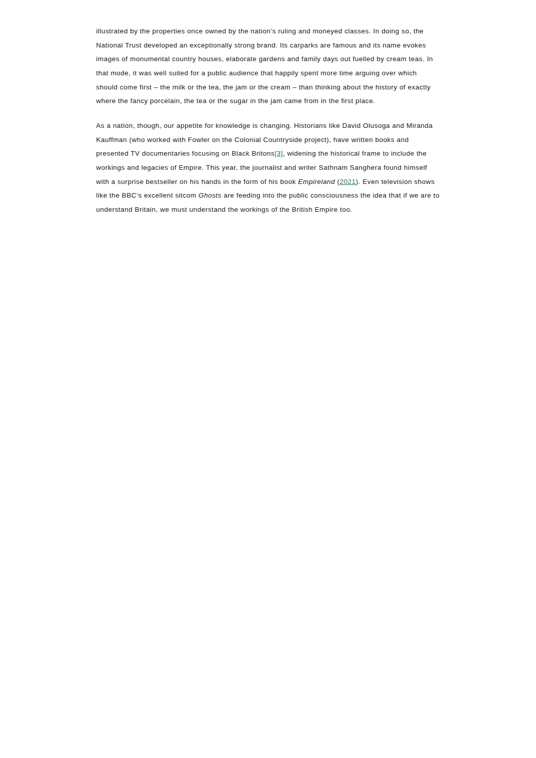illustrated by the properties once owned by the nation’s ruling and moneyed classes. In doing so, the National Trust developed an exceptionally strong brand. Its carparks are famous and its name evokes images of monumental country houses, elaborate gardens and family days out fuelled by cream teas. In that mode, it was well suited for a public audience that happily spent more time arguing over which should come first – the milk or the tea, the jam or the cream – than thinking about the history of exactly where the fancy porcelain, the tea or the sugar in the jam came from in the first place.
As a nation, though, our appetite for knowledge is changing. Historians like David Olusoga and Miranda Kauffman (who worked with Fowler on the Colonial Countryside project), have written books and presented TV documentaries focusing on Black Britons[3], widening the historical frame to include the workings and legacies of Empire. This year, the journalist and writer Sathnam Sanghera found himself with a surprise bestseller on his hands in the form of his book Empireland (2021). Even television shows like the BBC’s excellent sitcom Ghosts are feeding into the public consciousness the idea that if we are to understand Britain, we must understand the workings of the British Empire too.